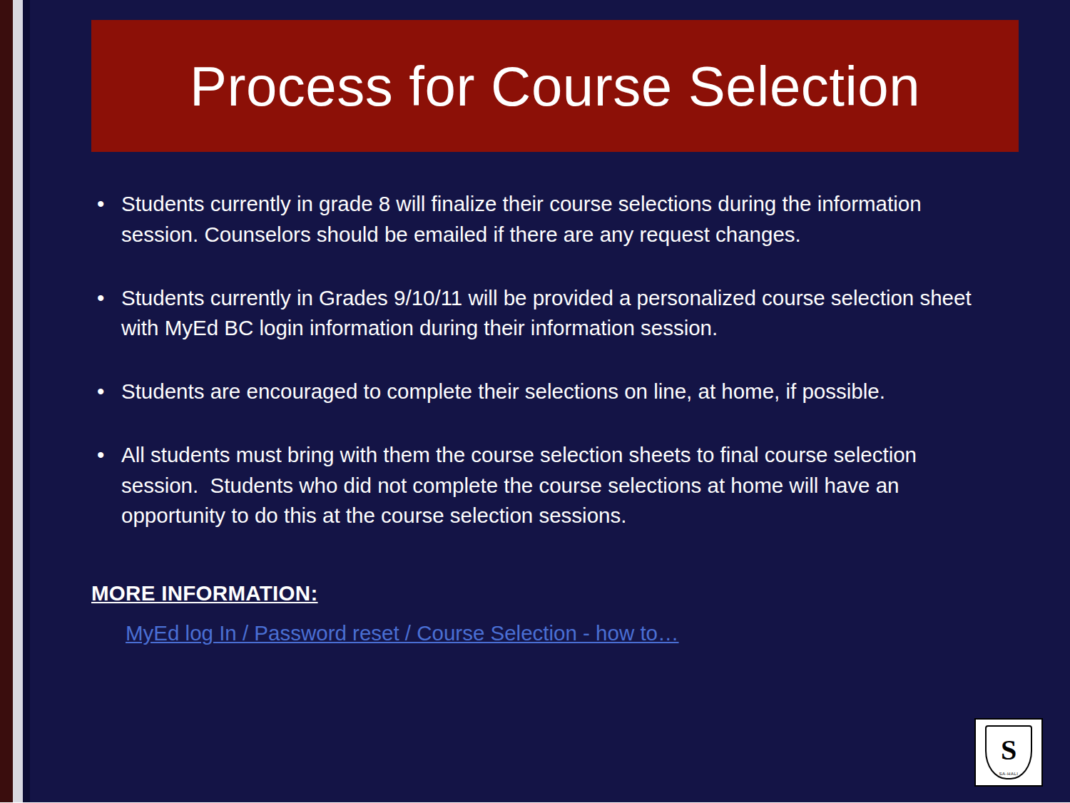Process for Course Selection
Students currently in grade 8 will finalize their course selections during the information session. Counselors should be emailed if there are any request changes.
Students currently in Grades 9/10/11 will be provided a personalized course selection sheet with MyEd BC login information during their information session.
Students are encouraged to complete their selections on line, at home, if possible.
All students must bring with them the course selection sheets to final course selection session. Students who did not complete the course selections at home will have an opportunity to do this at the course selection sessions.
MORE INFORMATION:
MyEd log In / Password reset / Course Selection - how to…
S SA-HALI